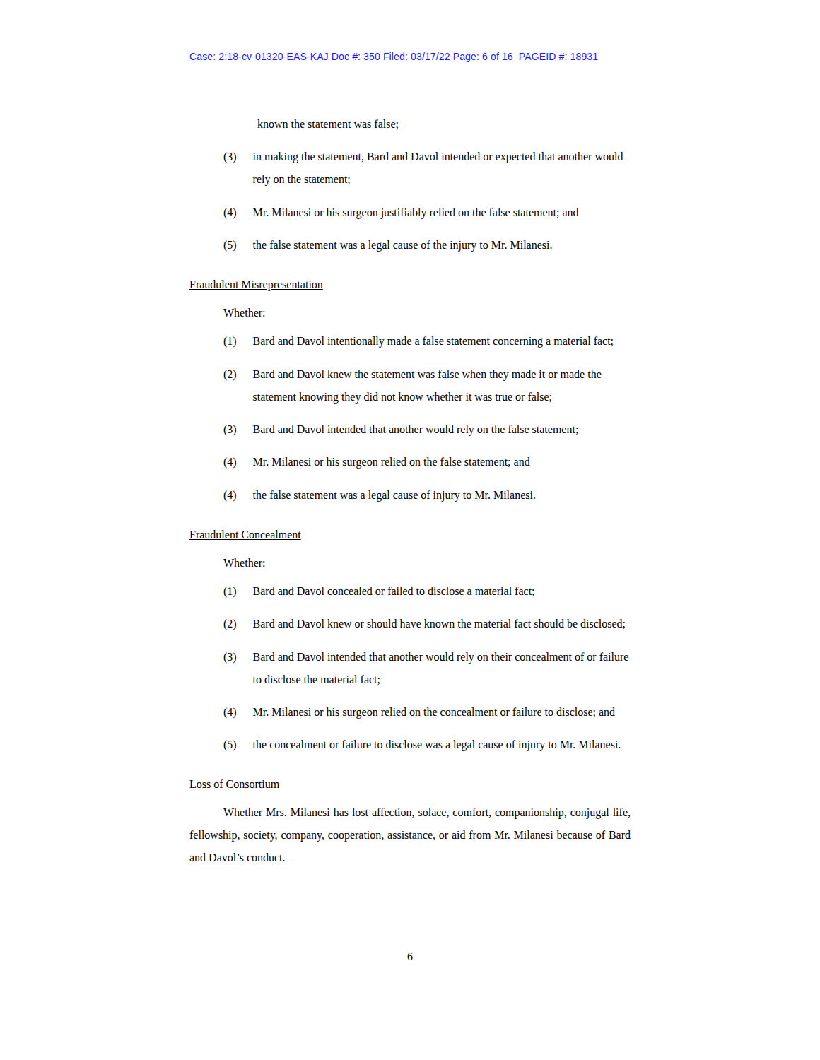Case: 2:18-cv-01320-EAS-KAJ Doc #: 350 Filed: 03/17/22 Page: 6 of 16 PAGEID #: 18931
known the statement was false;
(3) in making the statement, Bard and Davol intended or expected that another would rely on the statement;
(4) Mr. Milanesi or his surgeon justifiably relied on the false statement; and
(5) the false statement was a legal cause of the injury to Mr. Milanesi.
Fraudulent Misrepresentation
Whether:
(1) Bard and Davol intentionally made a false statement concerning a material fact;
(2) Bard and Davol knew the statement was false when they made it or made the statement knowing they did not know whether it was true or false;
(3) Bard and Davol intended that another would rely on the false statement;
(4) Mr. Milanesi or his surgeon relied on the false statement; and
(4) the false statement was a legal cause of injury to Mr. Milanesi.
Fraudulent Concealment
Whether:
(1) Bard and Davol concealed or failed to disclose a material fact;
(2) Bard and Davol knew or should have known the material fact should be disclosed;
(3) Bard and Davol intended that another would rely on their concealment of or failure to disclose the material fact;
(4) Mr. Milanesi or his surgeon relied on the concealment or failure to disclose; and
(5) the concealment or failure to disclose was a legal cause of injury to Mr. Milanesi.
Loss of Consortium
Whether Mrs. Milanesi has lost affection, solace, comfort, companionship, conjugal life, fellowship, society, company, cooperation, assistance, or aid from Mr. Milanesi because of Bard and Davol’s conduct.
6